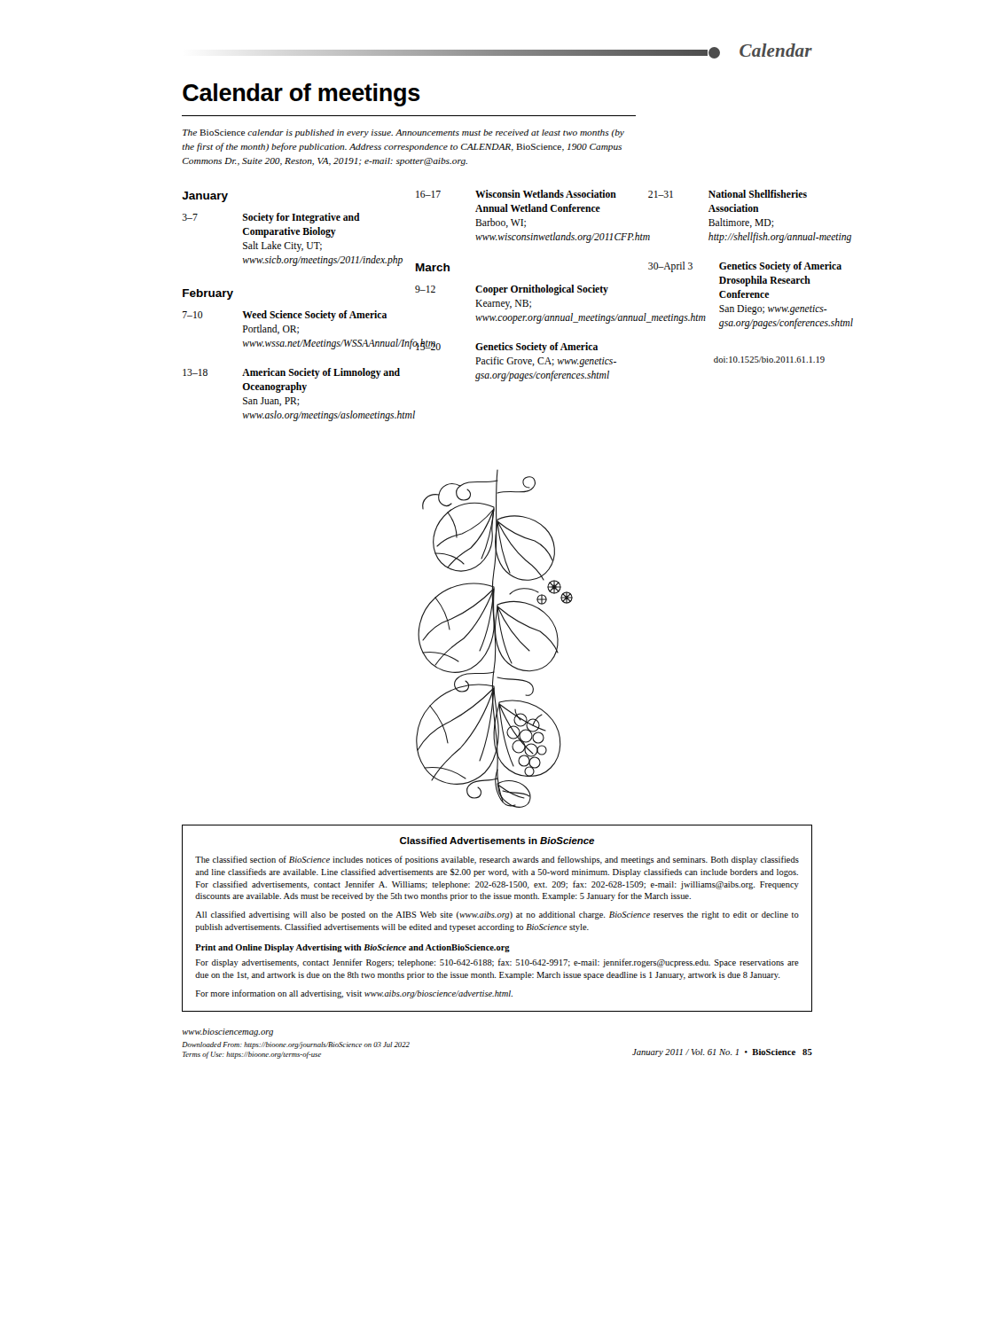Calendar
Calendar of meetings
The BioScience calendar is published in every issue. Announcements must be received at least two months (by the first of the month) before publication. Address correspondence to CALENDAR, BioScience, 1900 Campus Commons Dr., Suite 200, Reston, VA, 20191; e-mail: spotter@aibs.org.
January
3–7
Society for Integrative and Comparative Biology Salt Lake City, UT; www.sicb.org/meetings/2011/index.php
February
7–10
Weed Science Society of America Portland, OR; www.wssa.net/Meetings/WSSAAnnual/Info.htm
13–18
American Society of Limnology and Oceanography San Juan, PR; www.aslo.org/meetings/aslomeetings.html
16–17
Wisconsin Wetlands Association Annual Wetland Conference Barboo, WI; www.wisconsinwetlands.org/2011CFP.htm
March
9–12
Cooper Ornithological Society Kearney, NB; www.cooper.org/annual_meetings/annual_meetings.htm
15–20
Genetics Society of America Pacific Grove, CA; www.genetics-gsa.org/pages/conferences.shtml
21–31
National Shellfisheries Association Baltimore, MD; http://shellfish.org/annual-meeting
30–April 3
Genetics Society of America Drosophila Research Conference San Diego; www.genetics-gsa.org/pages/conferences.shtml
doi:10.1525/bio.2011.61.1.19
Classified Advertisements in BioScience
The classified section of BioScience includes notices of positions available, research awards and fellowships, and meetings and seminars. Both display classifieds and line classifieds are available. Line classified advertisements are $2.00 per word, with a 50-word minimum. Display classifieds can include borders and logos. For classified advertisements, contact Jennifer A. Williams; telephone: 202-628-1500, ext. 209; fax: 202-628-1509; e-mail: jwilliams@aibs.org. Frequency discounts are available. Ads must be received by the 5th two months prior to the issue month. Example: 5 January for the March issue.
All classified advertising will also be posted on the AIBS Web site (www.aibs.org) at no additional charge. BioScience reserves the right to edit or decline to publish advertisements. Classified advertisements will be edited and typeset according to BioScience style.
Print and Online Display Advertising with BioScience and ActionBioScience.org
For display advertisements, contact Jennifer Rogers; telephone: 510-642-6188; fax: 510-642-9917; e-mail: jennifer.rogers@ucpress.edu. Space reservations are due on the 1st, and artwork is due on the 8th two months prior to the issue month. Example: March issue space deadline is 1 January, artwork is due 8 January.
For more information on all advertising, visit www.aibs.org/bioscience/advertise.html.
www.biosciencemag.org
Downloaded From: https://bioone.org/journals/BioScience on 03 Jul 2022
Terms of Use: https://bioone.org/terms-of-use
January 2011 / Vol. 61 No. 1 • BioScience 85